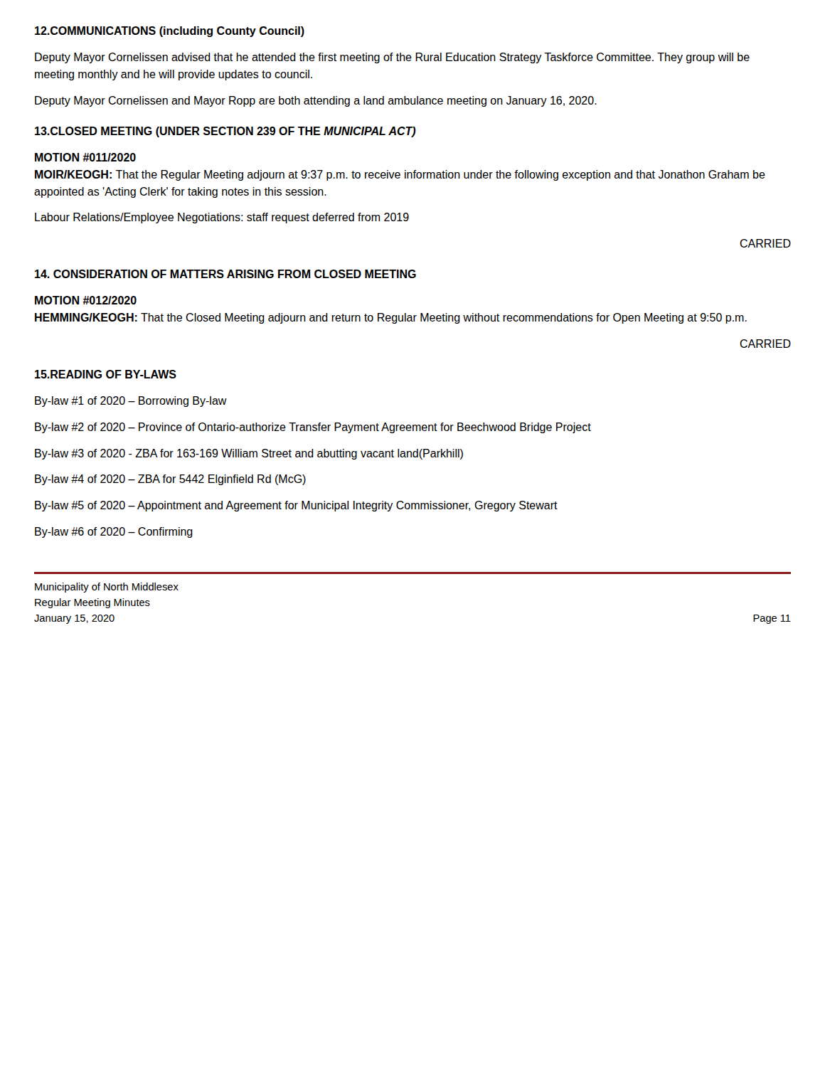12.COMMUNICATIONS (including County Council)
Deputy Mayor Cornelissen advised that he attended the first meeting of the Rural Education Strategy Taskforce Committee. They group will be meeting monthly and he will provide updates to council.
Deputy Mayor Cornelissen and Mayor Ropp are both attending a land ambulance meeting on January 16, 2020.
13.CLOSED MEETING (UNDER SECTION 239 OF THE MUNICIPAL ACT)
MOTION #011/2020
MOIR/KEOGH: That the Regular Meeting adjourn at 9:37 p.m. to receive information under the following exception and that Jonathon Graham be appointed as 'Acting Clerk' for taking notes in this session.
Labour Relations/Employee Negotiations: staff request deferred from 2019
CARRIED
14. CONSIDERATION OF MATTERS ARISING FROM CLOSED MEETING
MOTION #012/2020
HEMMING/KEOGH: That the Closed Meeting adjourn and return to Regular Meeting without recommendations for Open Meeting at 9:50 p.m.
CARRIED
15.READING OF BY-LAWS
By-law #1 of 2020 – Borrowing By-law
By-law #2 of 2020 – Province of Ontario-authorize Transfer Payment Agreement for Beechwood Bridge Project
By-law #3 of 2020 - ZBA for 163-169 William Street and abutting vacant land(Parkhill)
By-law #4 of 2020 – ZBA for 5442 Elginfield Rd (McG)
By-law #5 of 2020 – Appointment and Agreement for Municipal Integrity Commissioner, Gregory Stewart
By-law #6 of 2020 – Confirming
Municipality of North Middlesex
Regular Meeting Minutes
January 15, 2020
Page 11